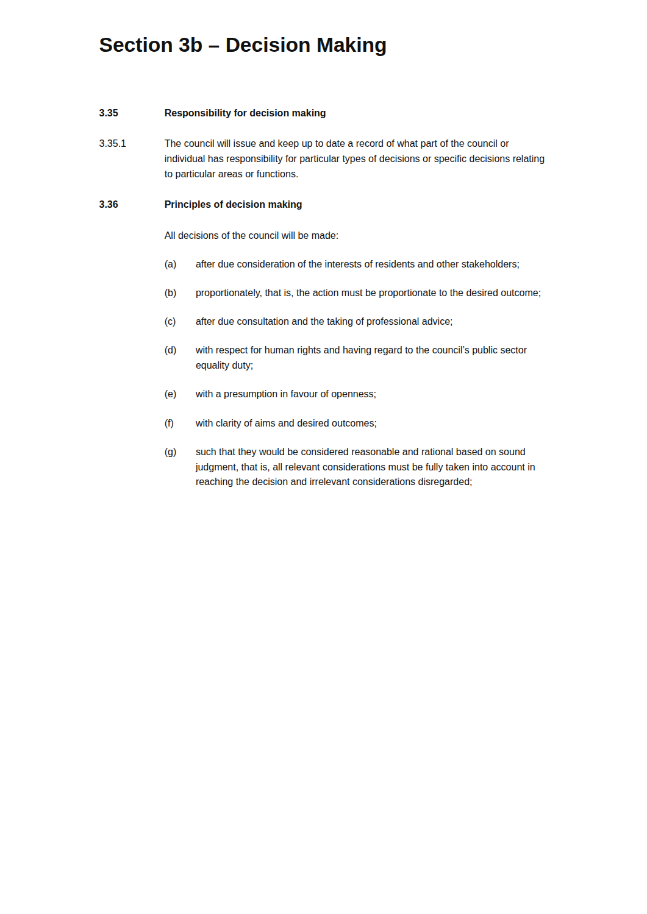Section 3b – Decision Making
3.35
Responsibility for decision making
3.35.1
The council will issue and keep up to date a record of what part of the council or individual has responsibility for particular types of decisions or specific decisions relating to particular areas or functions.
3.36
Principles of decision making
All decisions of the council will be made:
(a) after due consideration of the interests of residents and other stakeholders;
(b) proportionately, that is, the action must be proportionate to the desired outcome;
(c) after due consultation and the taking of professional advice;
(d) with respect for human rights and having regard to the council’s public sector equality duty;
(e) with a presumption in favour of openness;
(f) with clarity of aims and desired outcomes;
(g) such that they would be considered reasonable and rational based on sound judgment, that is, all relevant considerations must be fully taken into account in reaching the decision and irrelevant considerations disregarded;